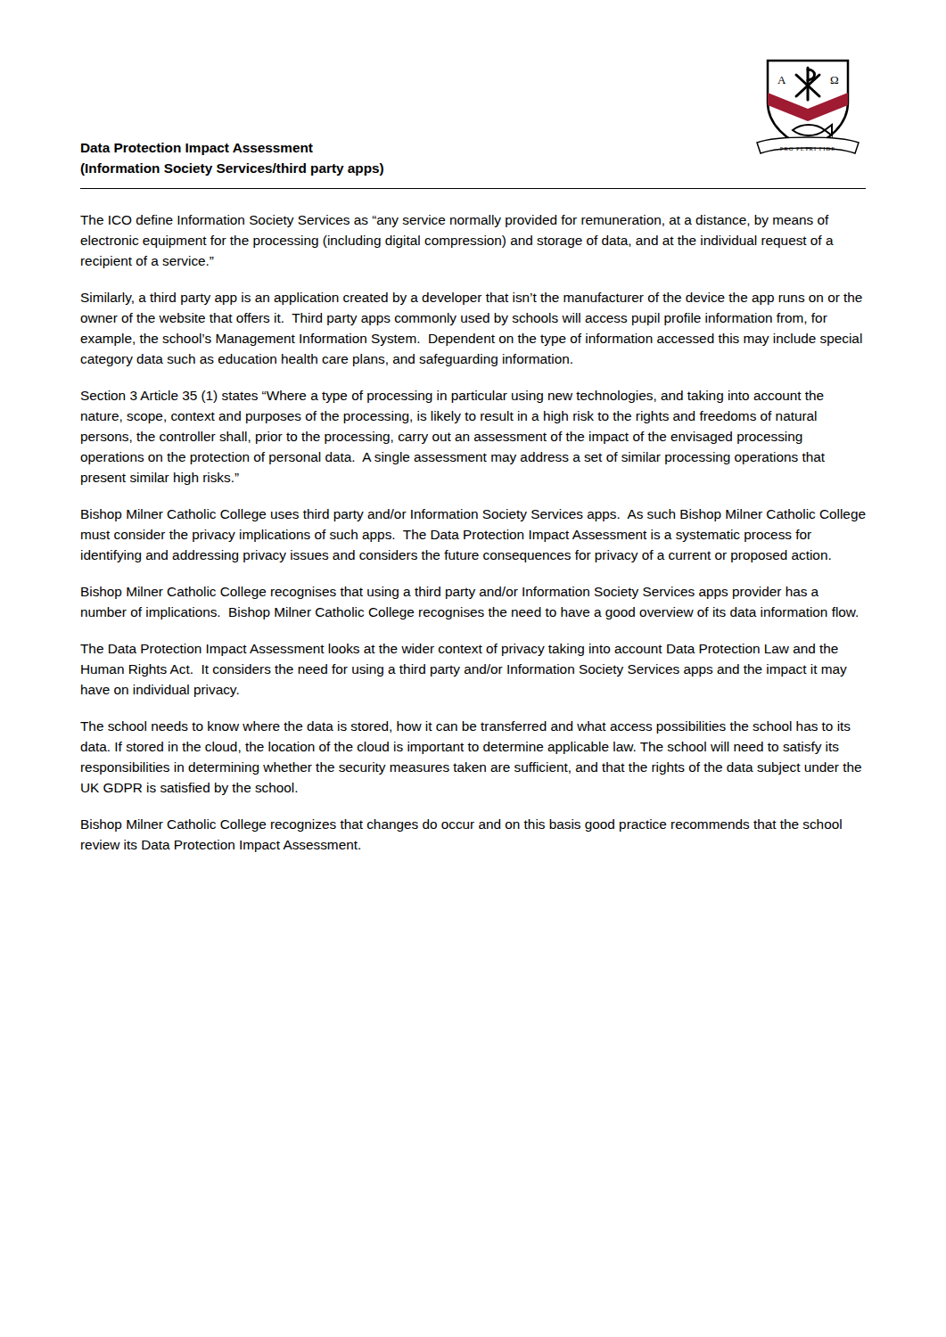Bishop Milner Catholic College crest A Ω PRO PETRI FIDE
Data Protection Impact Assessment (Information Society Services/third party apps)
The ICO define Information Society Services as “any service normally provided for remuneration, at a distance, by means of electronic equipment for the processing (including digital compression) and storage of data, and at the individual request of a recipient of a service.”
Similarly, a third party app is an application created by a developer that isn’t the manufacturer of the device the app runs on or the owner of the website that offers it. Third party apps commonly used by schools will access pupil profile information from, for example, the school’s Management Information System. Dependent on the type of information accessed this may include special category data such as education health care plans, and safeguarding information.
Section 3 Article 35 (1) states “Where a type of processing in particular using new technologies, and taking into account the nature, scope, context and purposes of the processing, is likely to result in a high risk to the rights and freedoms of natural persons, the controller shall, prior to the processing, carry out an assessment of the impact of the envisaged processing operations on the protection of personal data. A single assessment may address a set of similar processing operations that present similar high risks.”
Bishop Milner Catholic College uses third party and/or Information Society Services apps. As such Bishop Milner Catholic College must consider the privacy implications of such apps. The Data Protection Impact Assessment is a systematic process for identifying and addressing privacy issues and considers the future consequences for privacy of a current or proposed action.
Bishop Milner Catholic College recognises that using a third party and/or Information Society Services apps provider has a number of implications. Bishop Milner Catholic College recognises the need to have a good overview of its data information flow.
The Data Protection Impact Assessment looks at the wider context of privacy taking into account Data Protection Law and the Human Rights Act. It considers the need for using a third party and/or Information Society Services apps and the impact it may have on individual privacy.
The school needs to know where the data is stored, how it can be transferred and what access possibilities the school has to its data. If stored in the cloud, the location of the cloud is important to determine applicable law. The school will need to satisfy its responsibilities in determining whether the security measures taken are sufficient, and that the rights of the data subject under the UK GDPR is satisfied by the school.
Bishop Milner Catholic College recognizes that changes do occur and on this basis good practice recommends that the school review its Data Protection Impact Assessment.